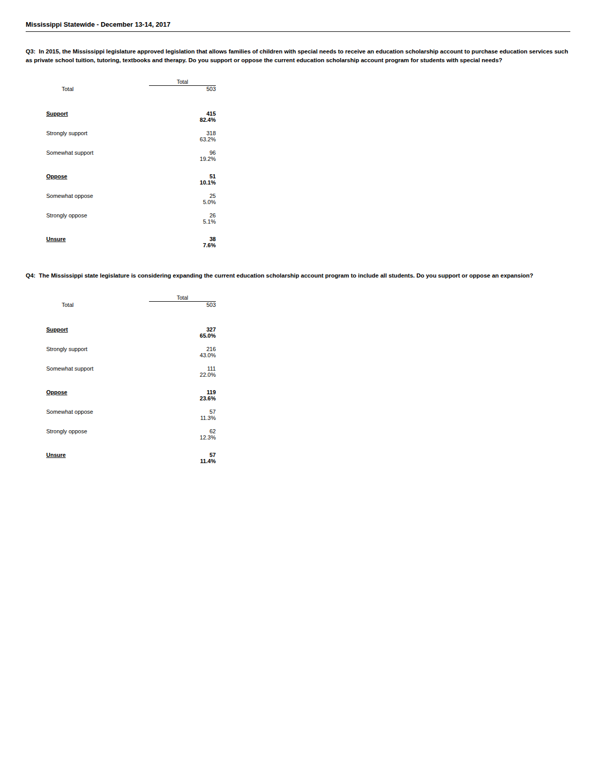Mississippi Statewide - December 13-14, 2017
Q3: In 2015, the Mississippi legislature approved legislation that allows families of children with special needs to receive an education scholarship account to purchase education services such as private school tuition, tutoring, textbooks and therapy. Do you support or oppose the current education scholarship account program for students with special needs?
| | Total |
| Total | 503 |
| Support | 415 82.4% |
| Strongly support | 318 63.2% |
| Somewhat support | 96 19.2% |
| Oppose | 51 10.1% |
| Somewhat oppose | 25 5.0% |
| Strongly oppose | 26 5.1% |
| Unsure | 38 7.6% |
Q4: The Mississippi state legislature is considering expanding the current education scholarship account program to include all students. Do you support or oppose an expansion?
| | Total |
| Total | 503 |
| Support | 327 65.0% |
| Strongly support | 216 43.0% |
| Somewhat support | 111 22.0% |
| Oppose | 119 23.6% |
| Somewhat oppose | 57 11.3% |
| Strongly oppose | 62 12.3% |
| Unsure | 57 11.4% |